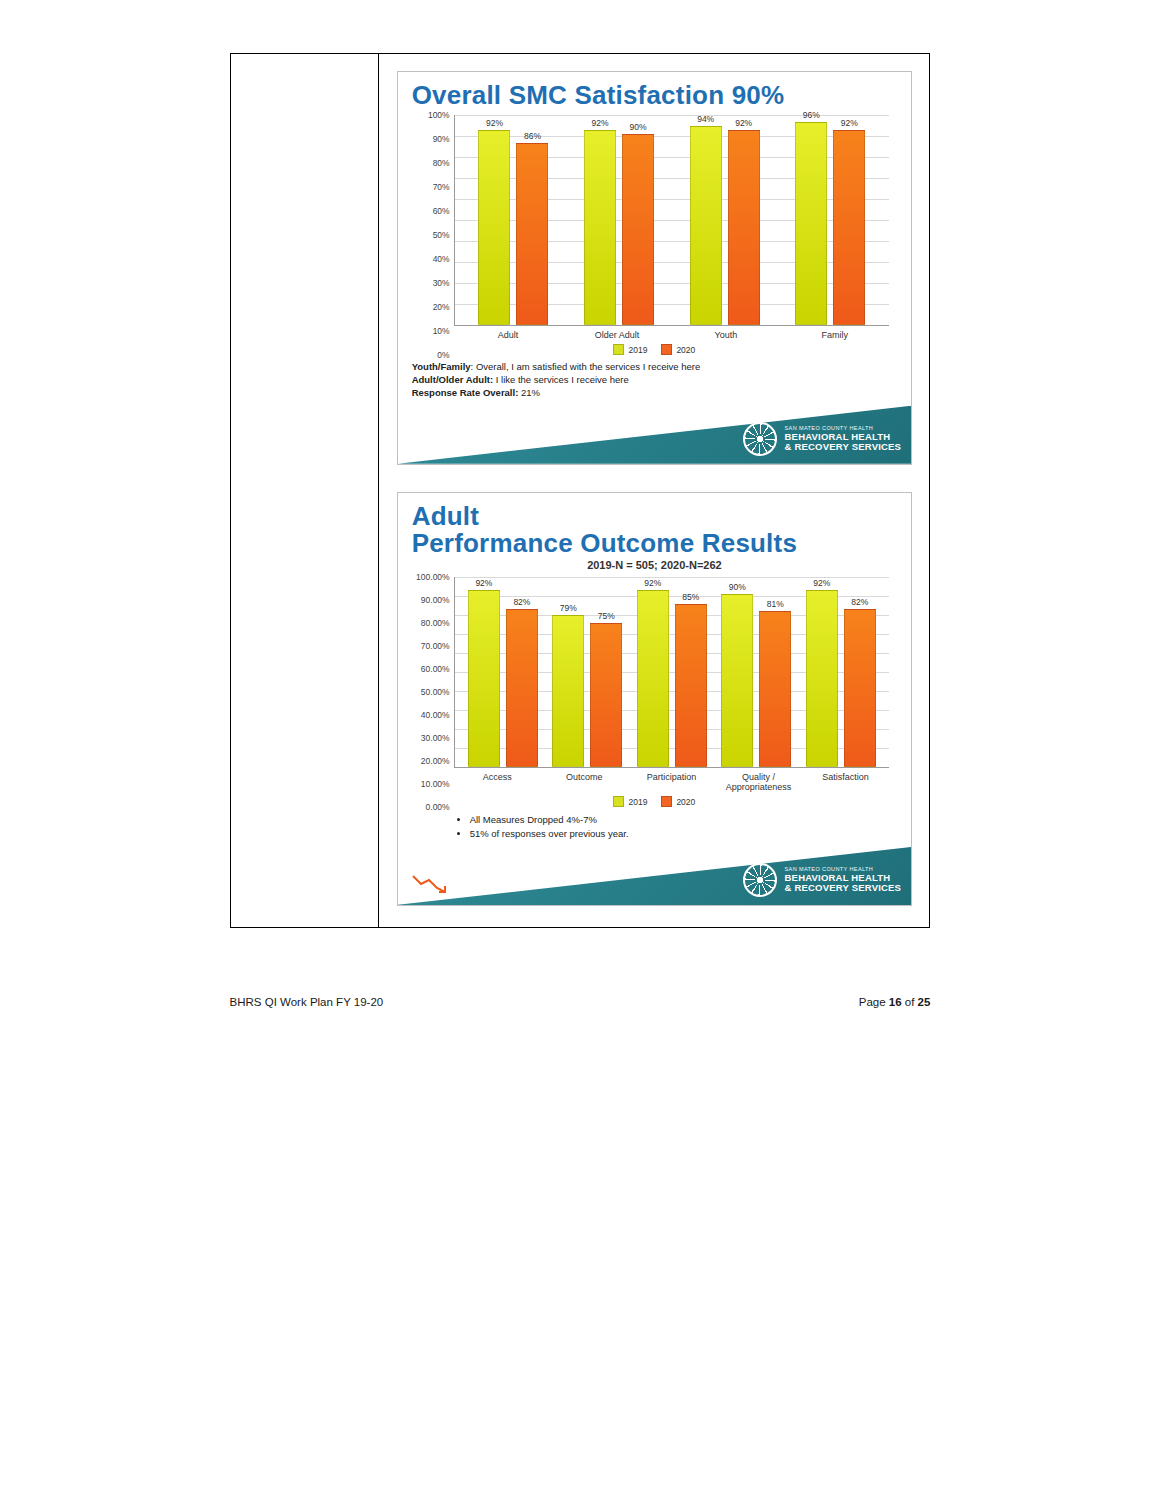Overall SMC Satisfaction 90%
100% 90% 80% 70% 60% 50% 40% 30% 20% 10% 0%
92%
86%
92%
90%
94%
92%
96%
92%
Adult
Older Adult
Youth
Family
2019 2020
Youth/Family: Overall, I am satisfied with the services I receive here
Adult/Older Adult: I like the services I receive here
Response Rate Overall: 21%
San Mateo County Health
BEHAVIORAL HEALTH
& RECOVERY SERVICES
Adult Performance Outcome Results
2019-N = 505; 2020-N=262
100.00% 90.00% 80.00% 70.00% 60.00% 50.00% 40.00% 30.00% 20.00% 10.00% 0.00%
92%
82%
79%
75%
92%
85%
90%
81%
92%
82%
Access
Outcome
Participation
Quality /
Appropriateness
Satisfaction
2019 2020
All Measures Dropped 4%-7%
51% of responses over previous year.
San Mateo County Health
BEHAVIORAL HEALTH
& RECOVERY SERVICES
BHRS QI Work Plan FY 19-20
Page 16 of 25